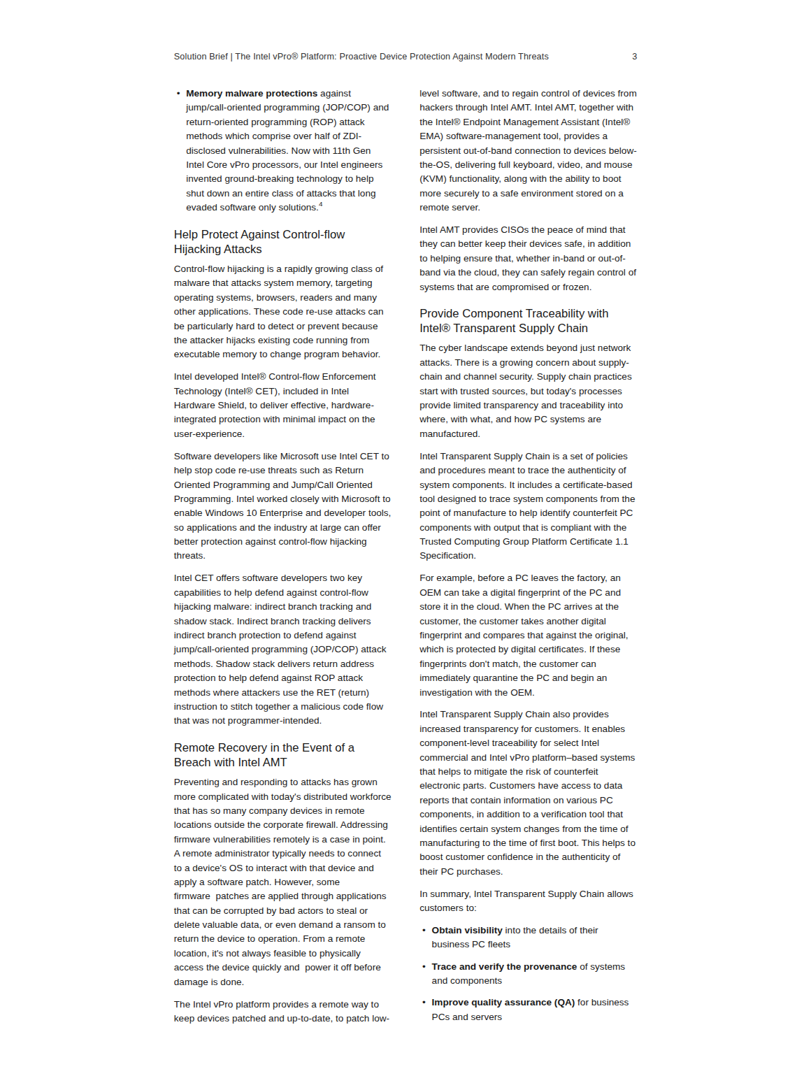Solution Brief | The Intel vPro® Platform: Proactive Device Protection Against Modern Threats 3
Memory malware protections against jump/call-oriented programming (JOP/COP) and return-oriented programming (ROP) attack methods which comprise over half of ZDI-disclosed vulnerabilities. Now with 11th Gen Intel Core vPro processors, our Intel engineers invented ground-breaking technology to help shut down an entire class of attacks that long evaded software only solutions.4
Help Protect Against Control-flow Hijacking Attacks
Control-flow hijacking is a rapidly growing class of malware that attacks system memory, targeting operating systems, browsers, readers and many other applications. These code re-use attacks can be particularly hard to detect or prevent because the attacker hijacks existing code running from executable memory to change program behavior.
Intel developed Intel® Control-flow Enforcement Technology (Intel® CET), included in Intel Hardware Shield, to deliver effective, hardware-integrated protection with minimal impact on the user-experience.
Software developers like Microsoft use Intel CET to help stop code re-use threats such as Return Oriented Programming and Jump/Call Oriented Programming. Intel worked closely with Microsoft to enable Windows 10 Enterprise and developer tools, so applications and the industry at large can offer better protection against control-flow hijacking threats.
Intel CET offers software developers two key capabilities to help defend against control-flow hijacking malware: indirect branch tracking and shadow stack. Indirect branch tracking delivers indirect branch protection to defend against jump/call-oriented programming (JOP/COP) attack methods. Shadow stack delivers return address protection to help defend against ROP attack methods where attackers use the RET (return) instruction to stitch together a malicious code flow that was not programmer-intended.
Remote Recovery in the Event of a Breach with Intel AMT
Preventing and responding to attacks has grown more complicated with today's distributed workforce that has so many company devices in remote locations outside the corporate firewall. Addressing firmware vulnerabilities remotely is a case in point. A remote administrator typically needs to connect to a device's OS to interact with that device and apply a software patch. However, some firmware patches are applied through applications that can be corrupted by bad actors to steal or delete valuable data, or even demand a ransom to return the device to operation. From a remote location, it's not always feasible to physically access the device quickly and power it off before damage is done.
The Intel vPro platform provides a remote way to keep devices patched and up-to-date, to patch low-level software, and to regain control of devices from hackers through Intel AMT. Intel AMT, together with the Intel® Endpoint Management Assistant (Intel® EMA) software-management tool, provides a persistent out-of-band connection to devices below-the-OS, delivering full keyboard, video, and mouse (KVM) functionality, along with the ability to boot more securely to a safe environment stored on a remote server.
Intel AMT provides CISOs the peace of mind that they can better keep their devices safe, in addition to helping ensure that, whether in-band or out-of-band via the cloud, they can safely regain control of systems that are compromised or frozen.
Provide Component Traceability with Intel® Transparent Supply Chain
The cyber landscape extends beyond just network attacks. There is a growing concern about supply-chain and channel security. Supply chain practices start with trusted sources, but today's processes provide limited transparency and traceability into where, with what, and how PC systems are manufactured.
Intel Transparent Supply Chain is a set of policies and procedures meant to trace the authenticity of system components. It includes a certificate-based tool designed to trace system components from the point of manufacture to help identify counterfeit PC components with output that is compliant with the Trusted Computing Group Platform Certificate 1.1 Specification.
For example, before a PC leaves the factory, an OEM can take a digital fingerprint of the PC and store it in the cloud. When the PC arrives at the customer, the customer takes another digital fingerprint and compares that against the original, which is protected by digital certificates. If these fingerprints don't match, the customer can immediately quarantine the PC and begin an investigation with the OEM.
Intel Transparent Supply Chain also provides increased transparency for customers. It enables component-level traceability for select Intel commercial and Intel vPro platform–based systems that helps to mitigate the risk of counterfeit electronic parts. Customers have access to data reports that contain information on various PC components, in addition to a verification tool that identifies certain system changes from the time of manufacturing to the time of first boot. This helps to boost customer confidence in the authenticity of their PC purchases.
In summary, Intel Transparent Supply Chain allows customers to:
Obtain visibility into the details of their business PC fleets
Trace and verify the provenance of systems and components
Improve quality assurance (QA) for business PCs and servers